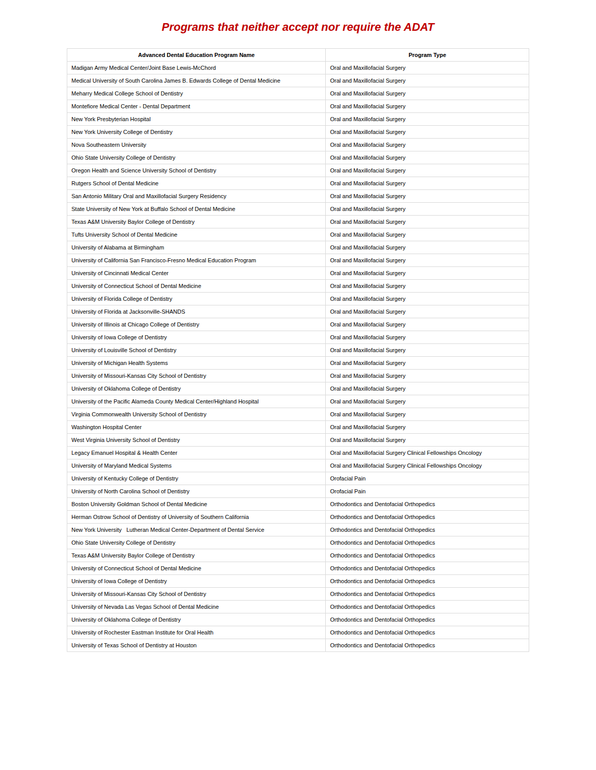Programs that neither accept nor require the ADAT
| Advanced Dental Education Program Name | Program Type |
| --- | --- |
| Madigan Army Medical Center/Joint Base Lewis-McChord | Oral and Maxillofacial Surgery |
| Medical University of South Carolina James B. Edwards College of Dental Medicine | Oral and Maxillofacial Surgery |
| Meharry Medical College School of Dentistry | Oral and Maxillofacial Surgery |
| Montefiore Medical Center - Dental Department | Oral and Maxillofacial Surgery |
| New York Presbyterian Hospital | Oral and Maxillofacial Surgery |
| New York University College of Dentistry | Oral and Maxillofacial Surgery |
| Nova Southeastern University | Oral and Maxillofacial Surgery |
| Ohio State University College of Dentistry | Oral and Maxillofacial Surgery |
| Oregon Health and Science University School of Dentistry | Oral and Maxillofacial Surgery |
| Rutgers School of Dental Medicine | Oral and Maxillofacial Surgery |
| San Antonio Military Oral and Maxillofacial Surgery Residency | Oral and Maxillofacial Surgery |
| State University of New York at Buffalo School of Dental Medicine | Oral and Maxillofacial Surgery |
| Texas A&M University Baylor College of Dentistry | Oral and Maxillofacial Surgery |
| Tufts University School of Dental Medicine | Oral and Maxillofacial Surgery |
| University of Alabama at Birmingham | Oral and Maxillofacial Surgery |
| University of California San Francisco-Fresno Medical Education Program | Oral and Maxillofacial Surgery |
| University of Cincinnati Medical Center | Oral and Maxillofacial Surgery |
| University of Connecticut School of Dental Medicine | Oral and Maxillofacial Surgery |
| University of Florida College of Dentistry | Oral and Maxillofacial Surgery |
| University of Florida at Jacksonville-SHANDS | Oral and Maxillofacial Surgery |
| University of Illinois at Chicago College of Dentistry | Oral and Maxillofacial Surgery |
| University of Iowa College of Dentistry | Oral and Maxillofacial Surgery |
| University of Louisville School of Dentistry | Oral and Maxillofacial Surgery |
| University of Michigan Health Systems | Oral and Maxillofacial Surgery |
| University of Missouri-Kansas City School of Dentistry | Oral and Maxillofacial Surgery |
| University of Oklahoma College of Dentistry | Oral and Maxillofacial Surgery |
| University of the Pacific Alameda County Medical Center/Highland Hospital | Oral and Maxillofacial Surgery |
| Virginia Commonwealth University School of Dentistry | Oral and Maxillofacial Surgery |
| Washington Hospital Center | Oral and Maxillofacial Surgery |
| West Virginia University School of Dentistry | Oral and Maxillofacial Surgery |
| Legacy Emanuel Hospital & Health Center | Oral and Maxillofacial Surgery Clinical Fellowships Oncology |
| University of Maryland Medical Systems | Oral and Maxillofacial Surgery Clinical Fellowships Oncology |
| University of Kentucky College of Dentistry | Orofacial Pain |
| University of North Carolina School of Dentistry | Orofacial Pain |
| Boston University Goldman School of Dental Medicine | Orthodontics and Dentofacial Orthopedics |
| Herman Ostrow School of Dentistry of University of Southern California | Orthodontics and Dentofacial Orthopedics |
| New York University Lutheran Medical Center-Department of Dental Service | Orthodontics and Dentofacial Orthopedics |
| Ohio State University College of Dentistry | Orthodontics and Dentofacial Orthopedics |
| Texas A&M University Baylor College of Dentistry | Orthodontics and Dentofacial Orthopedics |
| University of Connecticut School of Dental Medicine | Orthodontics and Dentofacial Orthopedics |
| University of Iowa College of Dentistry | Orthodontics and Dentofacial Orthopedics |
| University of Missouri-Kansas City School of Dentistry | Orthodontics and Dentofacial Orthopedics |
| University of Nevada Las Vegas School of Dental Medicine | Orthodontics and Dentofacial Orthopedics |
| University of Oklahoma College of Dentistry | Orthodontics and Dentofacial Orthopedics |
| University of Rochester Eastman Institute for Oral Health | Orthodontics and Dentofacial Orthopedics |
| University of Texas School of Dentistry at Houston | Orthodontics and Dentofacial Orthopedics |